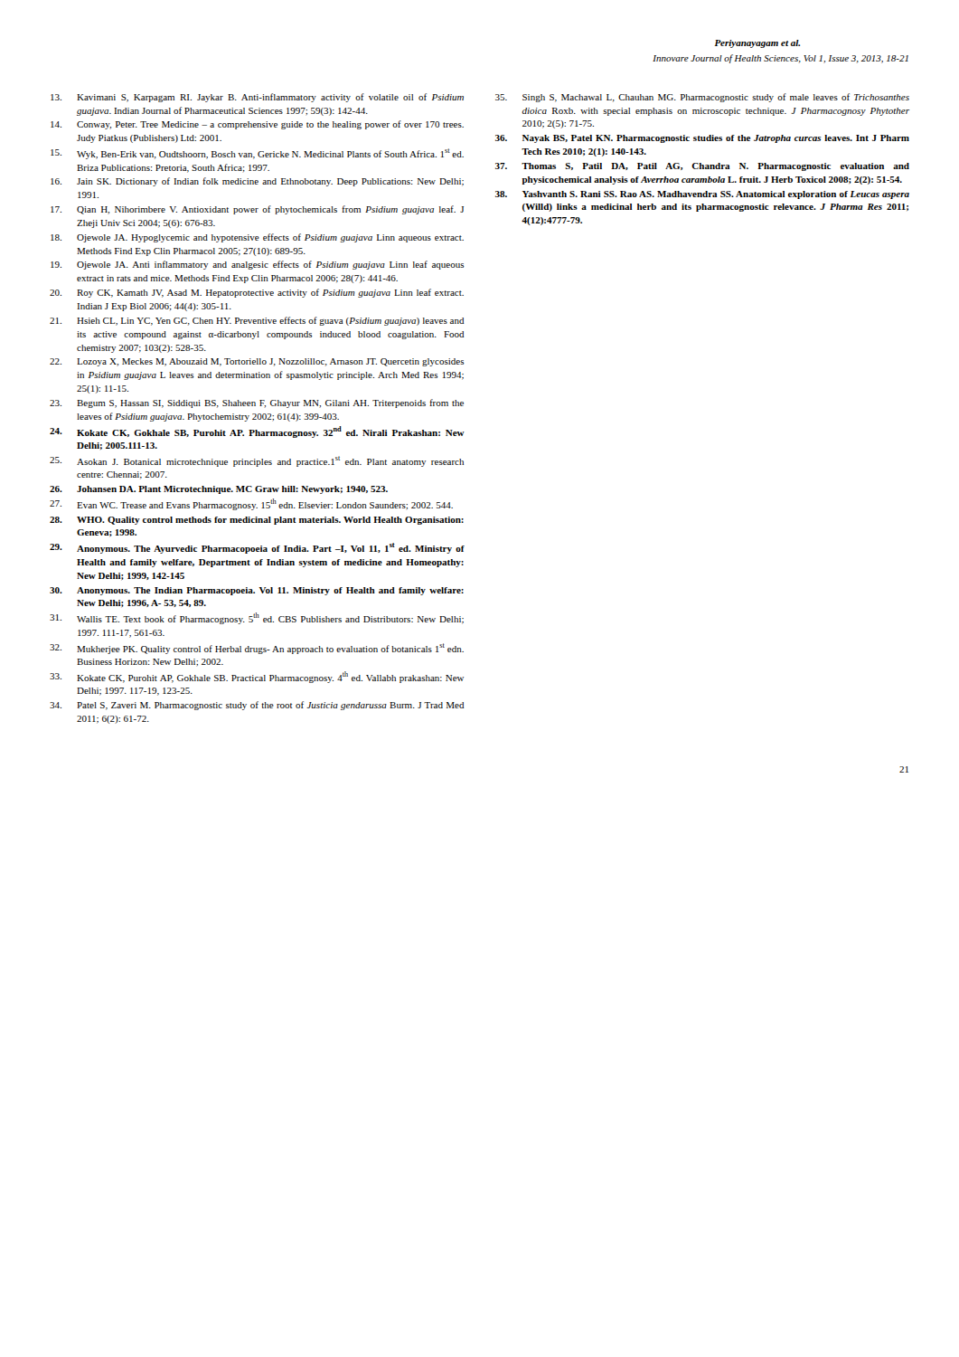Periyanayagam et al.
Innovare Journal of Health Sciences, Vol 1, Issue 3, 2013, 18-21
13. Kavimani S, Karpagam RI. Jaykar B. Anti-inflammatory activity of volatile oil of Psidium guajava. Indian Journal of Pharmaceutical Sciences 1997; 59(3): 142-44.
14. Conway, Peter. Tree Medicine – a comprehensive guide to the healing power of over 170 trees. Judy Piatkus (Publishers) Ltd: 2001.
15. Wyk, Ben-Erik van, Oudtshoorn, Bosch van, Gericke N. Medicinal Plants of South Africa. 1st ed. Briza Publications: Pretoria, South Africa; 1997.
16. Jain SK. Dictionary of Indian folk medicine and Ethnobotany. Deep Publications: New Delhi; 1991.
17. Qian H, Nihorimbere V. Antioxidant power of phytochemicals from Psidium guajava leaf. J Zheji Univ Sci 2004; 5(6): 676-83.
18. Ojewole JA. Hypoglycemic and hypotensive effects of Psidium guajava Linn aqueous extract. Methods Find Exp Clin Pharmacol 2005; 27(10): 689-95.
19. Ojewole JA. Anti inflammatory and analgesic effects of Psidium guajava Linn leaf aqueous extract in rats and mice. Methods Find Exp Clin Pharmacol 2006; 28(7): 441-46.
20. Roy CK, Kamath JV, Asad M. Hepatoprotective activity of Psidium guajava Linn leaf extract. Indian J Exp Biol 2006; 44(4): 305-11.
21. Hsieh CL, Lin YC, Yen GC, Chen HY. Preventive effects of guava (Psidium guajava) leaves and its active compound against α-dicarbonyl compounds induced blood coagulation. Food chemistry 2007; 103(2): 528-35.
22. Lozoya X, Meckes M, Abouzaid M, Tortoriello J, Nozzolilloc, Arnason JT. Quercetin glycosides in Psidium guajava L leaves and determination of spasmolytic principle. Arch Med Res 1994; 25(1): 11-15.
23. Begum S, Hassan SI, Siddiqui BS, Shaheen F, Ghayur MN, Gilani AH. Triterpenoids from the leaves of Psidium guajava. Phytochemistry 2002; 61(4): 399-403.
24. Kokate CK, Gokhale SB, Purohit AP. Pharmacognosy. 32nd ed. Nirali Prakashan: New Delhi; 2005.111-13.
25. Asokan J. Botanical microtechnique principles and practice.1st edn. Plant anatomy research centre: Chennai; 2007.
26. Johansen DA. Plant Microtechnique. MC Graw hill: Newyork; 1940, 523.
27. Evan WC. Trease and Evans Pharmacognosy. 15th edn. Elsevier: London Saunders; 2002. 544.
28. WHO. Quality control methods for medicinal plant materials. World Health Organisation: Geneva; 1998.
29. Anonymous. The Ayurvedic Pharmacopoeia of India. Part –I, Vol 11, 1st ed. Ministry of Health and family welfare, Department of Indian system of medicine and Homeopathy: New Delhi; 1999, 142-145
30. Anonymous. The Indian Pharmacopoeia. Vol 11. Ministry of Health and family welfare: New Delhi; 1996, A- 53, 54, 89.
31. Wallis TE. Text book of Pharmacognosy. 5th ed. CBS Publishers and Distributors: New Delhi; 1997. 111-17, 561-63.
32. Mukherjee PK. Quality control of Herbal drugs- An approach to evaluation of botanicals 1st edn. Business Horizon: New Delhi; 2002.
33. Kokate CK, Purohit AP, Gokhale SB. Practical Pharmacognosy. 4th ed. Vallabh prakashan: New Delhi; 1997. 117-19, 123-25.
34. Patel S, Zaveri M. Pharmacognostic study of the root of Justicia gendarussa Burm. J Trad Med 2011; 6(2): 61-72.
35. Singh S, Machawal L, Chauhan MG. Pharmacognostic study of male leaves of Trichosanthes dioica Roxb. with special emphasis on microscopic technique. J Pharmacognosy Phytother 2010; 2(5): 71-75.
36. Nayak BS, Patel KN. Pharmacognostic studies of the Jatropha curcas leaves. Int J Pharm Tech Res 2010; 2(1): 140-143.
37. Thomas S, Patil DA, Patil AG, Chandra N. Pharmacognostic evaluation and physicochemical analysis of Averrhoa carambola L. fruit. J Herb Toxicol 2008; 2(2): 51-54.
38. Yashvanth S. Rani SS. Rao AS. Madhavendra SS. Anatomical exploration of Leucas aspera (Willd) links a medicinal herb and its pharmacognostic relevance. J Pharma Res 2011; 4(12):4777-79.
21